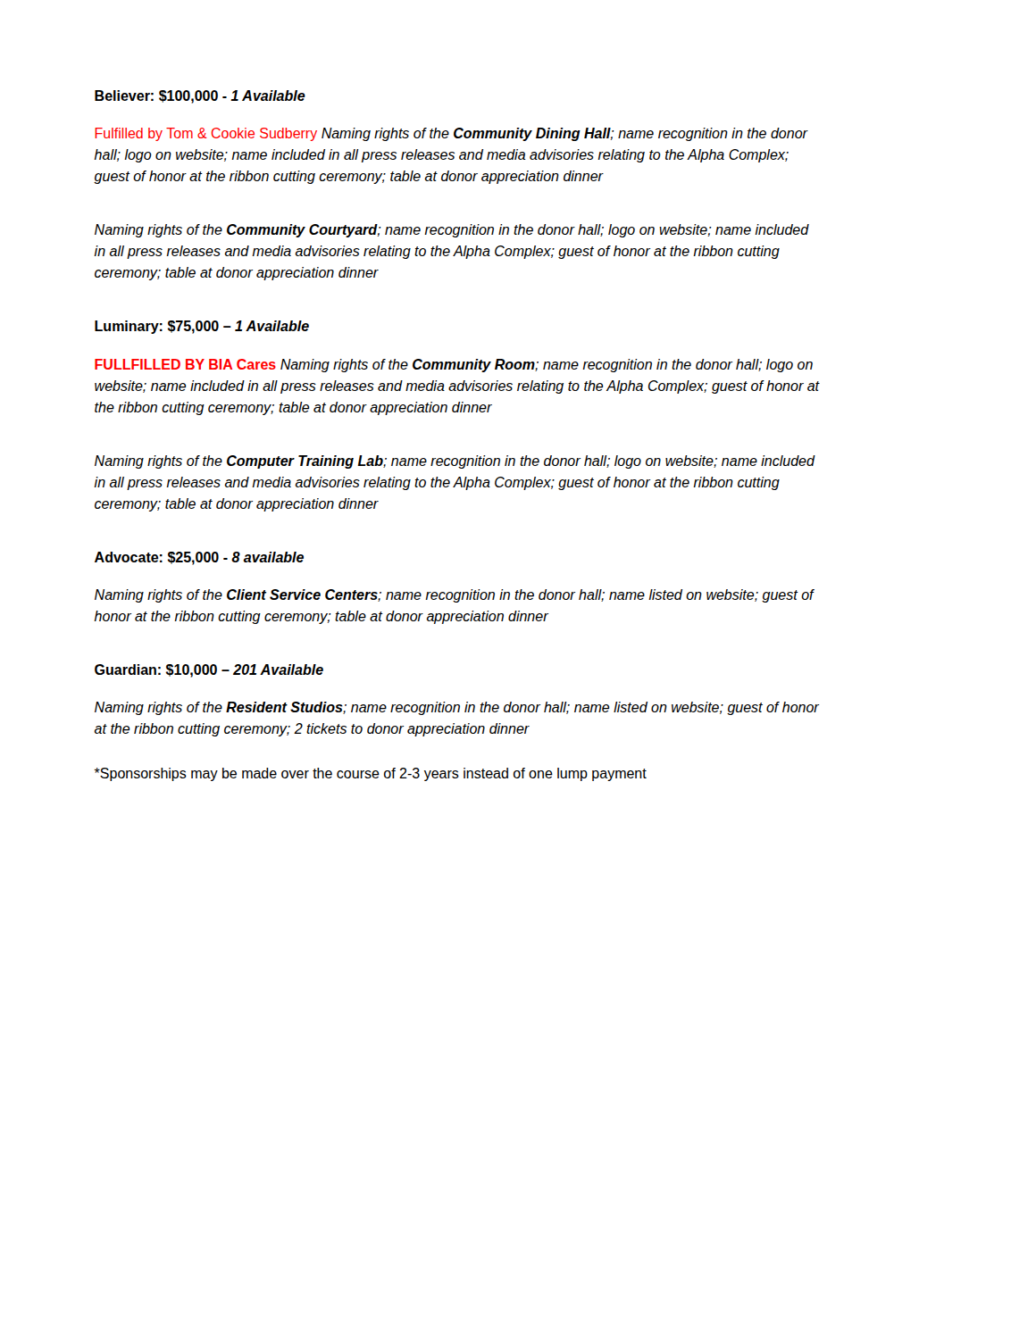Believer: $100,000 - 1 Available
Fulfilled by Tom & Cookie Sudberry Naming rights of the Community Dining Hall; name recognition in the donor hall; logo on website; name included in all press releases and media advisories relating to the Alpha Complex; guest of honor at the ribbon cutting ceremony; table at donor appreciation dinner
Naming rights of the Community Courtyard; name recognition in the donor hall; logo on website; name included in all press releases and media advisories relating to the Alpha Complex; guest of honor at the ribbon cutting ceremony; table at donor appreciation dinner
Luminary: $75,000 – 1 Available
FULLFILLED BY BIA Cares Naming rights of the Community Room; name recognition in the donor hall; logo on website; name included in all press releases and media advisories relating to the Alpha Complex; guest of honor at the ribbon cutting ceremony; table at donor appreciation dinner
Naming rights of the Computer Training Lab; name recognition in the donor hall; logo on website; name included in all press releases and media advisories relating to the Alpha Complex; guest of honor at the ribbon cutting ceremony; table at donor appreciation dinner
Advocate: $25,000 - 8 available
Naming rights of the Client Service Centers; name recognition in the donor hall; name listed on website; guest of honor at the ribbon cutting ceremony; table at donor appreciation dinner
Guardian: $10,000 – 201 Available
Naming rights of the Resident Studios; name recognition in the donor hall; name listed on website; guest of honor at the ribbon cutting ceremony; 2 tickets to donor appreciation dinner
*Sponsorships may be made over the course of 2-3 years instead of one lump payment